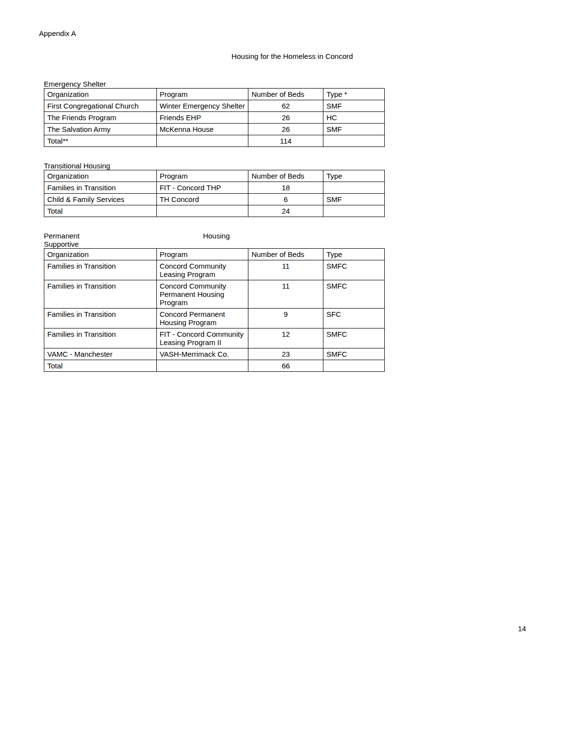Appendix A
Housing for the Homeless in Concord
Emergency Shelter
| Organization | Program | Number of Beds | Type * |
| First Congregational Church | Winter Emergency Shelter | 62 | SMF |
| The Friends Program | Friends EHP | 26 | HC |
| The Salvation Army | McKenna House | 26 | SMF |
| Total** | | 114 | |
Transitional Housing
| Organization | Program | Number of Beds | Type |
| Families in Transition | FIT - Concord THP | 18 | |
| Child & Family Services | TH Concord | 6 | SMF |
| Total | | 24 | |
Permanent
Supportive
Housing
| Organization | Program | Number of Beds | Type |
| Families in Transition | Concord Community Leasing Program | 11 | SMFC |
| Families in Transition | Concord Community Permanent Housing Program | 11 | SMFC |
| Families in Transition | Concord Permanent Housing Program | 9 | SFC |
| Families in Transition | FIT - Concord Community Leasing Program II | 12 | SMFC |
| VAMC - Manchester | VASH-Merrimack Co. | 23 | SMFC |
| Total | | 66 | |
14